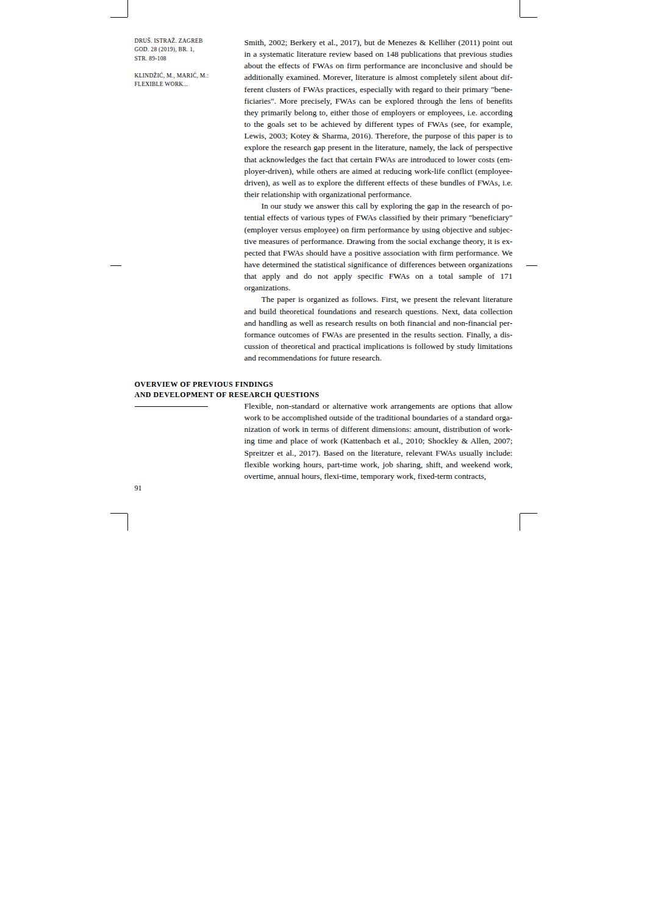DRUŠ. ISTRAŽ. ZAGREB
GOD. 28 (2019), BR. 1,
STR. 89-108
KLINDŽIĆ, M., MARIĆ, M.:
FLEXIBLE WORK...
Smith, 2002; Berkery et al., 2017), but de Menezes & Kelliher (2011) point out in a systematic literature review based on 148 publications that previous studies about the effects of FWAs on firm performance are inconclusive and should be additionally examined. Morever, literature is almost completely silent about different clusters of FWAs practices, especially with regard to their primary "beneficiaries". More precisely, FWAs can be explored through the lens of benefits they primarily belong to, either those of employers or employees, i.e. according to the goals set to be achieved by different types of FWAs (see, for example, Lewis, 2003; Kotey & Sharma, 2016). Therefore, the purpose of this paper is to explore the research gap present in the literature, namely, the lack of perspective that acknowledges the fact that certain FWAs are introduced to lower costs (employer-driven), while others are aimed at reducing work-life conflict (employee-driven), as well as to explore the different effects of these bundles of FWAs, i.e. their relationship with organizational performance.
In our study we answer this call by exploring the gap in the research of potential effects of various types of FWAs classified by their primary "beneficiary" (employer versus employee) on firm performance by using objective and subjective measures of performance. Drawing from the social exchange theory, it is expected that FWAs should have a positive association with firm performance. We have determined the statistical significance of differences between organizations that apply and do not apply specific FWAs on a total sample of 171 organizations.
The paper is organized as follows. First, we present the relevant literature and build theoretical foundations and research questions. Next, data collection and handling as well as research results on both financial and non-financial performance outcomes of FWAs are presented in the results section. Finally, a discussion of theoretical and practical implications is followed by study limitations and recommendations for future research.
OVERVIEW OF PREVIOUS FINDINGS
AND DEVELOPMENT OF RESEARCH QUESTIONS
Flexible, non-standard or alternative work arrangements are options that allow work to be accomplished outside of the traditional boundaries of a standard organization of work in terms of different dimensions: amount, distribution of working time and place of work (Kattenbach et al., 2010; Shockley & Allen, 2007; Spreitzer et al., 2017). Based on the literature, relevant FWAs usually include: flexible working hours, part-time work, job sharing, shift, and weekend work, overtime, annual hours, flexi-time, temporary work, fixed-term contracts,
91